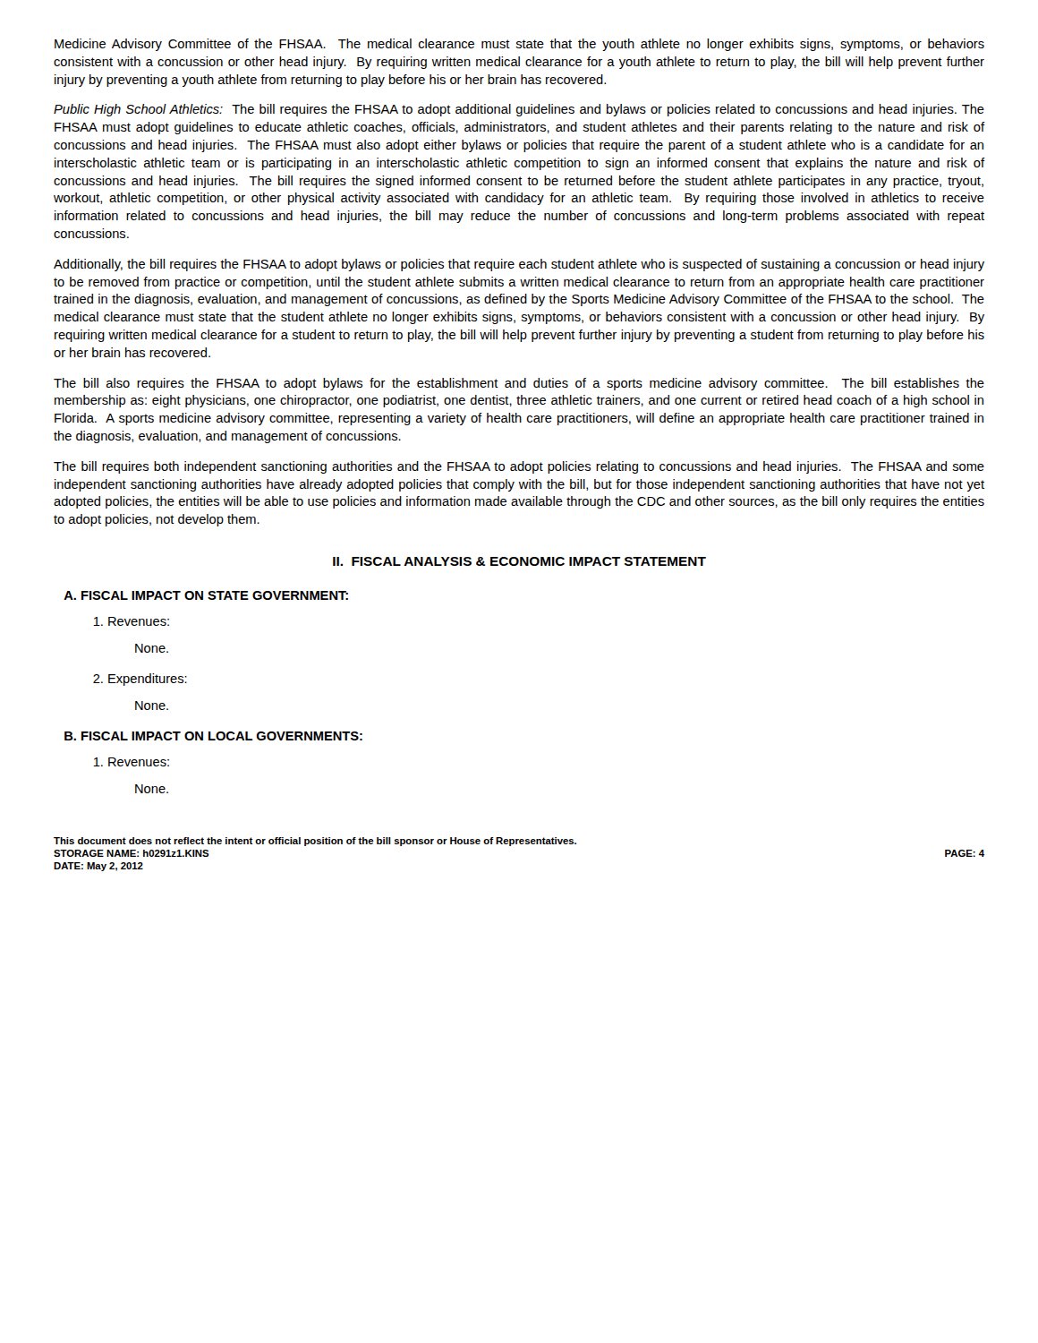Medicine Advisory Committee of the FHSAA. The medical clearance must state that the youth athlete no longer exhibits signs, symptoms, or behaviors consistent with a concussion or other head injury. By requiring written medical clearance for a youth athlete to return to play, the bill will help prevent further injury by preventing a youth athlete from returning to play before his or her brain has recovered.
Public High School Athletics: The bill requires the FHSAA to adopt additional guidelines and bylaws or policies related to concussions and head injuries. The FHSAA must adopt guidelines to educate athletic coaches, officials, administrators, and student athletes and their parents relating to the nature and risk of concussions and head injuries. The FHSAA must also adopt either bylaws or policies that require the parent of a student athlete who is a candidate for an interscholastic athletic team or is participating in an interscholastic athletic competition to sign an informed consent that explains the nature and risk of concussions and head injuries. The bill requires the signed informed consent to be returned before the student athlete participates in any practice, tryout, workout, athletic competition, or other physical activity associated with candidacy for an athletic team. By requiring those involved in athletics to receive information related to concussions and head injuries, the bill may reduce the number of concussions and long-term problems associated with repeat concussions.
Additionally, the bill requires the FHSAA to adopt bylaws or policies that require each student athlete who is suspected of sustaining a concussion or head injury to be removed from practice or competition, until the student athlete submits a written medical clearance to return from an appropriate health care practitioner trained in the diagnosis, evaluation, and management of concussions, as defined by the Sports Medicine Advisory Committee of the FHSAA to the school. The medical clearance must state that the student athlete no longer exhibits signs, symptoms, or behaviors consistent with a concussion or other head injury. By requiring written medical clearance for a student to return to play, the bill will help prevent further injury by preventing a student from returning to play before his or her brain has recovered.
The bill also requires the FHSAA to adopt bylaws for the establishment and duties of a sports medicine advisory committee. The bill establishes the membership as: eight physicians, one chiropractor, one podiatrist, one dentist, three athletic trainers, and one current or retired head coach of a high school in Florida. A sports medicine advisory committee, representing a variety of health care practitioners, will define an appropriate health care practitioner trained in the diagnosis, evaluation, and management of concussions.
The bill requires both independent sanctioning authorities and the FHSAA to adopt policies relating to concussions and head injuries. The FHSAA and some independent sanctioning authorities have already adopted policies that comply with the bill, but for those independent sanctioning authorities that have not yet adopted policies, the entities will be able to use policies and information made available through the CDC and other sources, as the bill only requires the entities to adopt policies, not develop them.
II. FISCAL ANALYSIS & ECONOMIC IMPACT STATEMENT
FISCAL IMPACT ON STATE GOVERNMENT:
Revenues:
None.
Expenditures:
None.
FISCAL IMPACT ON LOCAL GOVERNMENTS:
Revenues:
None.
This document does not reflect the intent or official position of the bill sponsor or House of Representatives.
STORAGE NAME: h0291z1.KINS
PAGE: 4
DATE: May 2, 2012